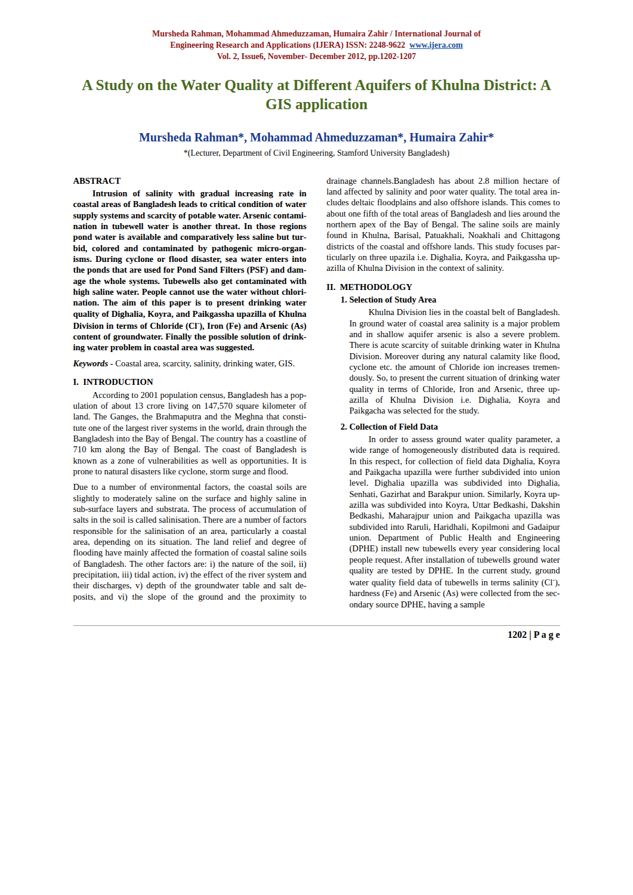Mursheda Rahman, Mohammad Ahmeduzzaman, Humaira Zahir / International Journal of
Engineering Research and Applications (IJERA) ISSN: 2248-9622 www.ijera.com
Vol. 2, Issue6, November- December 2012, pp.1202-1207
A Study on the Water Quality at Different Aquifers of Khulna District: A GIS application
Mursheda Rahman*, Mohammad Ahmeduzzaman*, Humaira Zahir*
*(Lecturer, Department of Civil Engineering, Stamford University Bangladesh)
Abstract
Intrusion of salinity with gradual increasing rate in coastal areas of Bangladesh leads to critical condition of water supply systems and scarcity of potable water. Arsenic contamination in tubewell water is another threat. In those regions pond water is available and comparatively less saline but turbid, colored and contaminated by pathogenic micro-organisms. During cyclone or flood disaster, sea water enters into the ponds that are used for Pond Sand Filters (PSF) and damage the whole systems. Tubewells also get contaminated with high saline water. People cannot use the water without chlorination. The aim of this paper is to present drinking water quality of Dighalia, Koyra, and Paikgassha upazilla of Khulna Division in terms of Chloride (Cl-), Iron (Fe) and Arsenic (As) content of groundwater. Finally the possible solution of drinking water problem in coastal area was suggested.
Keywords - Coastal area, scarcity, salinity, drinking water, GIS.
I. Introduction
According to 2001 population census, Bangladesh has a population of about 13 crore living on 147,570 square kilometer of land. The Ganges, the Brahmaputra and the Meghna that constitute one of the largest river systems in the world, drain through the Bangladesh into the Bay of Bengal. The country has a coastline of 710 km along the Bay of Bengal. The coast of Bangladesh is known as a zone of vulnerabilities as well as opportunities. It is prone to natural disasters like cyclone, storm surge and flood.
Due to a number of environmental factors, the coastal soils are slightly to moderately saline on the surface and highly saline in sub-surface layers and substrata. The process of accumulation of salts in the soil is called salinisation. There are a number of factors responsible for the salinisation of an area, particularly a coastal area, depending on its situation. The land relief and degree of flooding have mainly affected the formation of coastal saline soils of Bangladesh. The other factors are: i) the nature of the soil, ii) precipitation, iii) tidal action, iv) the effect of the river system and their discharges, v) depth of the groundwater table and salt deposits, and vi) the slope of the ground and the proximity to drainage channels.Bangladesh has about 2.8 million hectare of land affected by salinity and poor water quality. The total area includes deltaic floodplains and also offshore islands. This comes to about one fifth of the total areas of Bangladesh and lies around the northern apex of the Bay of Bengal. The saline soils are mainly found in Khulna, Barisal, Patuakhali, Noakhali and Chittagong districts of the coastal and offshore lands. This study focuses particularly on three upazila i.e. Dighalia, Koyra, and Paikgassha upazilla of Khulna Division in the context of salinity.
II. Methodology
Selection of Study Area
Khulna Division lies in the coastal belt of Bangladesh. In ground water of coastal area salinity is a major problem and in shallow aquifer arsenic is also a severe problem. There is acute scarcity of suitable drinking water in Khulna Division. Moreover during any natural calamity like flood, cyclone etc. the amount of Chloride ion increases tremendously. So, to present the current situation of drinking water quality in terms of Chloride, Iron and Arsenic, three upazilla of Khulna Division i.e. Dighalia, Koyra and Paikgacha was selected for the study.
Collection of Field Data
In order to assess ground water quality parameter, a wide range of homogeneously distributed data is required. In this respect, for collection of field data Dighalia, Koyra and Paikgacha upazilla were further subdivided into union level. Dighalia upazilla was subdivided into Dighalia, Senhati, Gazirhat and Barakpur union. Similarly, Koyra upazilla was subdivided into Koyra, Uttar Bedkashi, Dakshin Bedkashi, Maharajpur union and Paikgacha upazilla was subdivided into Raruli, Haridhali, Kopilmoni and Gadaipur union. Department of Public Health and Engineering (DPHE) install new tubewells every year considering local people request. After installation of tubewells ground water quality are tested by DPHE. In the current study, ground water quality field data of tubewells in terms salinity (Cl-), hardness (Fe) and Arsenic (As) were collected from the secondary source DPHE, having a sample
1202 | P a g e